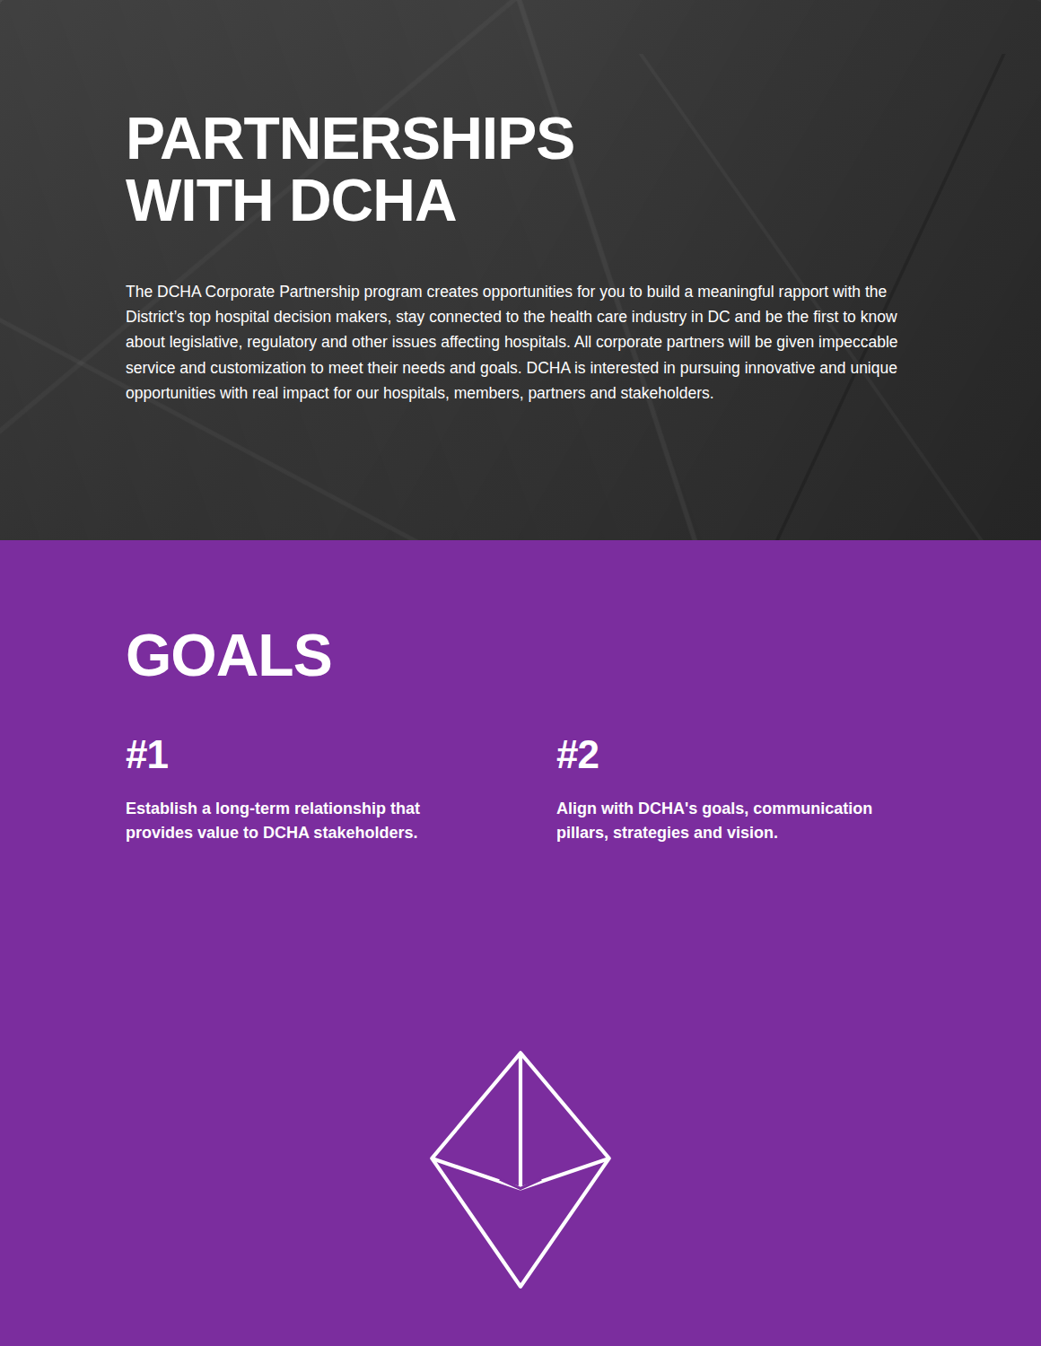PARTNERSHIPS
WITH DCHA
The DCHA Corporate Partnership program creates opportunities for you to build a meaningful rapport with the District’s top hospital decision makers, stay connected to the health care industry in DC and be the first to know about legislative, regulatory and other issues affecting hospitals. All corporate partners will be given impeccable service and customization to meet their needs and goals. DCHA is interested in pursuing innovative and unique opportunities with real impact for our hospitals, members, partners and stakeholders.
GOALS
#1
Establish a long-term relationship that provides value to DCHA stakeholders.
#2
Align with DCHA's goals, communication pillars, strategies and vision.